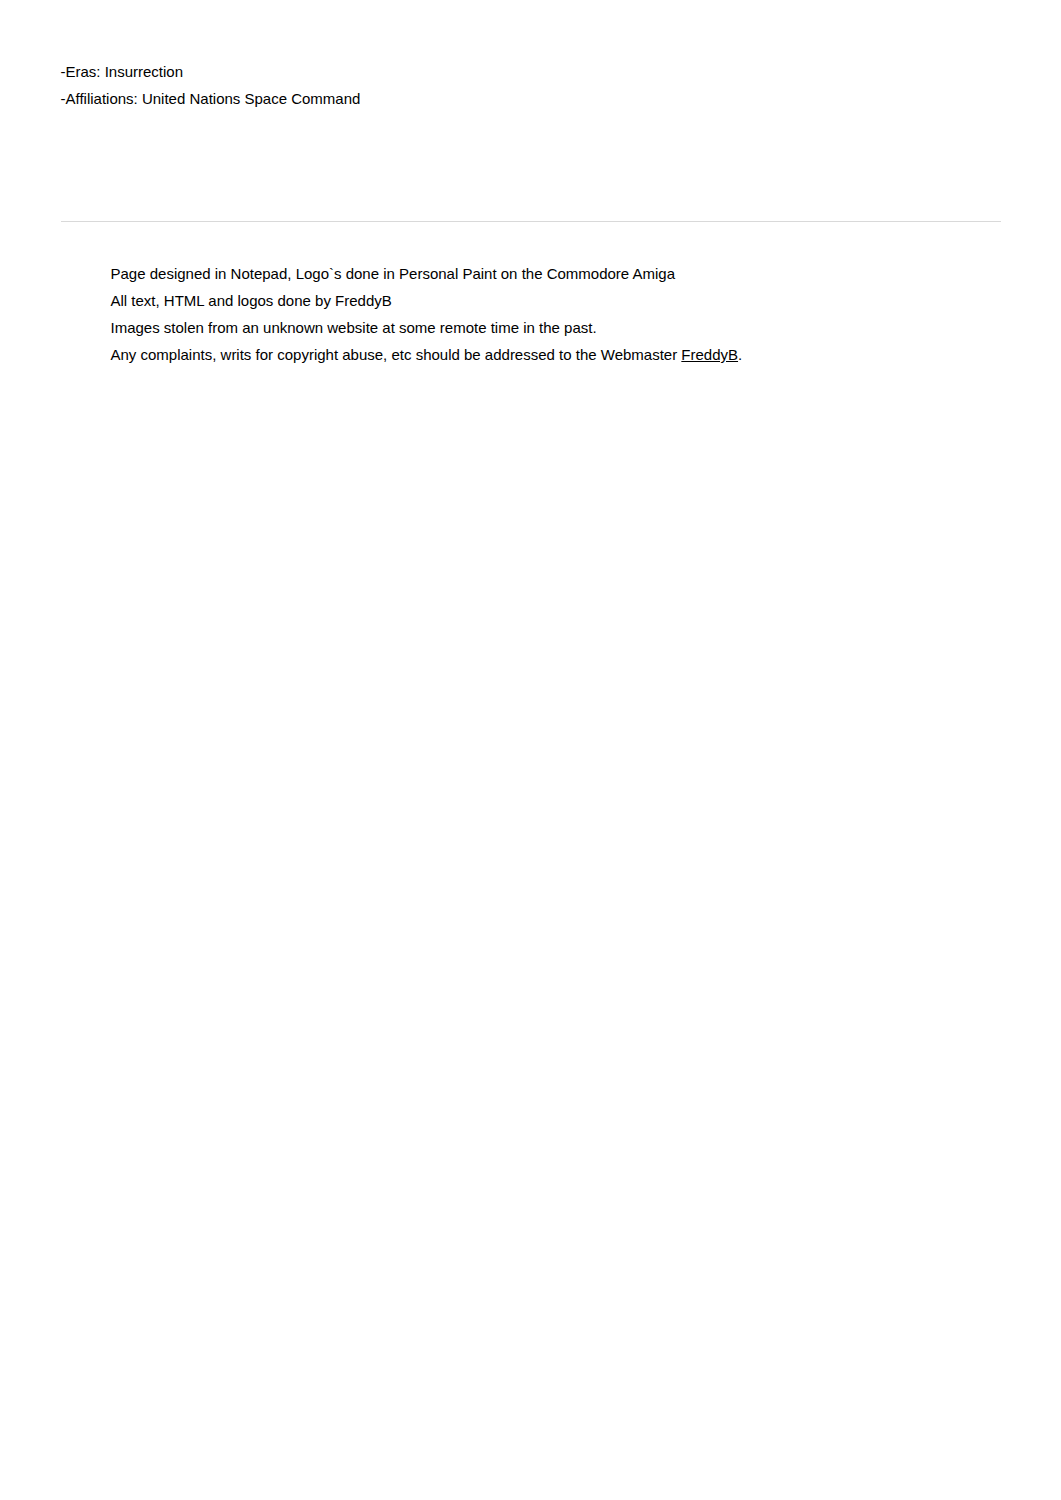-Eras: Insurrection
-Affiliations: United Nations Space Command
Page designed in Notepad, Logo`s done in Personal Paint on the Commodore Amiga
All text, HTML and logos done by FreddyB
Images stolen from an unknown website at some remote time in the past.
Any complaints, writs for copyright abuse, etc should be addressed to the Webmaster FreddyB.